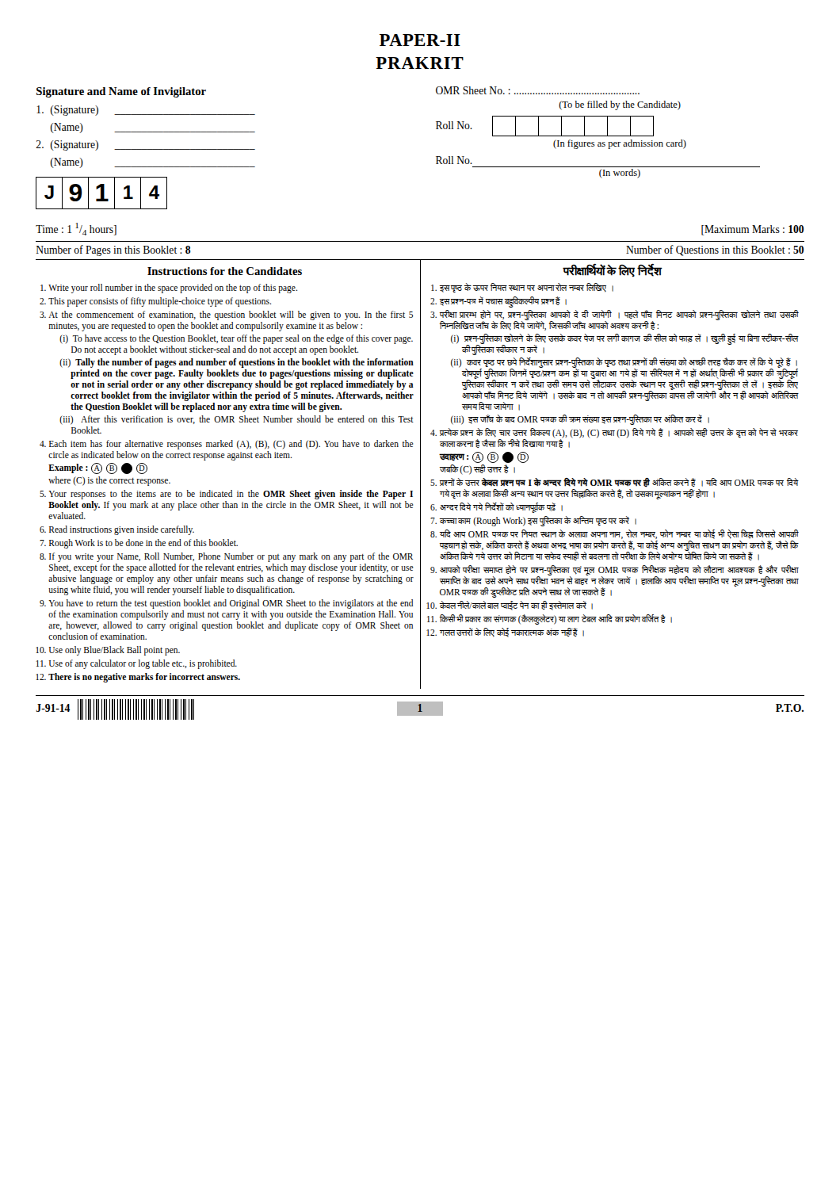PAPER-II
PRAKRIT
Signature and Name of Invigilator
1.(Signature) __________________________
(Name) __________________________
2.(Signature) __________________________
(Name) __________________________
| J | 9 | 1 | 1 | 4 |
OMR Sheet No. : ...............................................
(To be filled by the Candidate)
Roll No.
(In figures as per admission card)
Roll No.
(In words)
Time : 1 1/4 hours]
[Maximum Marks : 100
Number of Pages in this Booklet : 8
Number of Questions in this Booklet : 50
Instructions for the Candidates
Write your roll number in the space provided on the top of this page.
This paper consists of fifty multiple-choice type of questions.
At the commencement of examination, the question booklet will be given to you. In the first 5 minutes, you are requested to open the booklet and compulsorily examine it as below :
(i) To have access to the Question Booklet, tear off the paper seal on the edge of this cover page. Do not accept a booklet without sticker-seal and do not accept an open booklet.
(ii) Tally the number of pages and number of questions in the booklet with the information printed on the cover page. Faulty booklets due to pages/questions missing or duplicate or not in serial order or any other discrepancy should be got replaced immediately by a correct booklet from the invigilator within the period of 5 minutes. Afterwards, neither the Question Booklet will be replaced nor any extra time will be given.
(iii) After this verification is over, the OMR Sheet Number should be entered on this Test Booklet.
Each item has four alternative responses marked (A), (B), (C) and (D). You have to darken the circle as indicated below on the correct response against each item.
Example : A B C D
where (C) is the correct response.
Your responses to the items are to be indicated in the OMR Sheet given inside the Paper I Booklet only. If you mark at any place other than in the circle in the OMR Sheet, it will not be evaluated.
Read instructions given inside carefully.
Rough Work is to be done in the end of this booklet.
If you write your Name, Roll Number, Phone Number or put any mark on any part of the OMR Sheet, except for the space allotted for the relevant entries, which may disclose your identity, or use abusive language or employ any other unfair means such as change of response by scratching or using white fluid, you will render yourself liable to disqualification.
You have to return the test question booklet and Original OMR Sheet to the invigilators at the end of the examination compulsorily and must not carry it with you outside the Examination Hall. You are, however, allowed to carry original question booklet and duplicate copy of OMR Sheet on conclusion of examination.
Use only Blue/Black Ball point pen.
Use of any calculator or log table etc., is prohibited.
There is no negative marks for incorrect answers.
परीक्षार्थियों के लिए निर्देश
इस पृष्ठ के ऊपर नियत स्थान पर अपना रोल नम्बर लिखिए ।
इस प्रश्न-पत्र में पचास बहुविकल्पीय प्रश्न हैं ।
परीक्षा प्रारम्भ होने पर, प्रश्न-पुस्तिका आपको दे दी जायेगी । पहले पाँच मिनट आपको प्रश्न-पुस्तिका खोलने तथा उसकी निम्नलिखित जाँच के लिए दिये जायेंगे, जिसकी जाँच आपको अवश्य करनी है :
(i) प्रश्न-पुस्तिका खोलने के लिए उसके कवर पेज पर लगी कागज की सील को फाड़ लें । खुली हुई या बिना स्टीकर-सील की पुस्तिका स्वीकार न करें ।
(ii) कवर पृष्ठ पर छपे निर्देशानुसार प्रश्न-पुस्तिका के पृष्ठ तथा प्रश्नों की संख्या को अच्छी तरह चैक कर लें कि ये पूरे हैं । दोषपूर्ण पुस्तिका जिनमें पृष्ठ/प्रश्न कम हों या दुबारा आ गये हों या सीरियल में न हों अर्थात् किसी भी प्रकार की त्रुटिपूर्ण पुस्तिका स्वीकार न करें तथा उसी समय उसे लौटाकर उसके स्थान पर दूसरी सही प्रश्न-पुस्तिका ले लें । इसके लिए आपको पाँच मिनट दिये जायेंगे । उसके बाद न तो आपकी प्रश्न-पुस्तिका वापस ली जायेगी और न ही आपको अतिरिक्त समय दिया जायेगा ।
(iii) इस जाँच के बाद OMR पत्रक की क्रम संख्या इस प्रश्न-पुस्तिका पर अंकित कर दें ।
प्रत्येक प्रश्न के लिए चार उत्तर विकल्प (A), (B), (C) तथा (D) दिये गये हैं । आपको सही उत्तर के वृत्त को पेन से भरकर काला करना है जैसा कि नीचे दिखाया गया है ।
उदाहरण : A B C D
जबकि (C) सही उत्तर है ।
प्रश्नों के उत्तर केवल प्रश्न पत्र I के अन्दर दिये गये OMR पत्रक पर ही अंकित करने हैं । यदि आप OMR पत्रक पर दिये गये वृत्त के अलावा किसी अन्य स्थान पर उत्तर चिह्नांकित करते हैं, तो उसका मूल्यांकन नहीं होगा ।
अन्दर दिये गये निर्देशों को ध्यानपूर्वक पढ़ें ।
कच्चा काम (Rough Work) इस पुस्तिका के अन्तिम पृष्ठ पर करें ।
यदि आप OMR पत्रक पर नियत स्थान के अलावा अपना नाम, रोल नम्बर, फोन नम्बर या कोई भी ऐसा चिह्न जिससे आपकी पहचान हो सके, अंकित करते हैं अथवा अभद्र भाषा का प्रयोग करते हैं, या कोई अन्य अनुचित साधन का प्रयोग करते हैं, जैसे कि अंकित किये गये उत्तर को मिटाना या सफेद स्याही से बदलना तो परीक्षा के लिये अयोग्य घोषित किये जा सकते हैं ।
आपको परीक्षा समाप्त होने पर प्रश्न-पुस्तिका एवं मूल OMR पत्रक निरीक्षक महोदय को लौटाना आवश्यक है और परीक्षा समाप्ति के बाद उसे अपने साथ परीक्षा भवन से बाहर न लेकर जायें । हालांकि आप परीक्षा समाप्ति पर मूल प्रश्न-पुस्तिका तथा OMR पत्रक की डुप्लीकेट प्रति अपने साथ ले जा सकते हैं ।
केवल नीले/काले बाल प्वाईंट पेन का ही इस्तेमाल करें ।
किसी भी प्रकार का संगणक (कैलकुलेटर) या लाग टेबल आदि का प्रयोग वर्जित है ।
गलत उत्तरों के लिए कोई नकारात्मक अंक नहीं हैं ।
J-91-14
1
P.T.O.